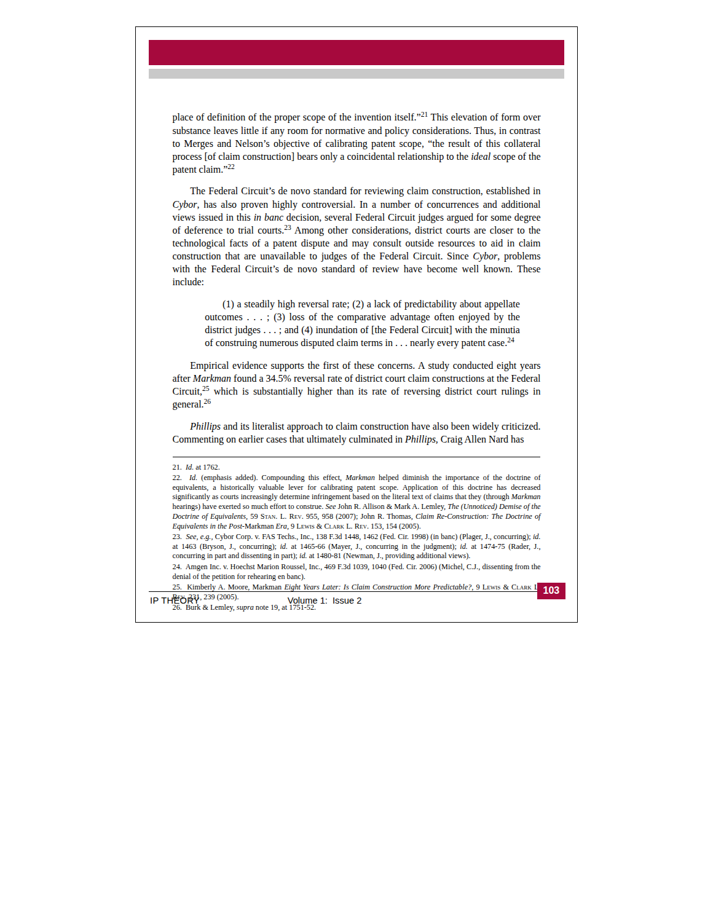place of definition of the proper scope of the invention itself.”21 This elevation of form over substance leaves little if any room for normative and policy considerations. Thus, in contrast to Merges and Nelson’s objective of calibrating patent scope, “the result of this collateral process [of claim construction] bears only a coincidental relationship to the ideal scope of the patent claim.”22
The Federal Circuit’s de novo standard for reviewing claim construction, established in Cybor, has also proven highly controversial. In a number of concurrences and additional views issued in this in banc decision, several Federal Circuit judges argued for some degree of deference to trial courts.23 Among other considerations, district courts are closer to the technological facts of a patent dispute and may consult outside resources to aid in claim construction that are unavailable to judges of the Federal Circuit. Since Cybor, problems with the Federal Circuit’s de novo standard of review have become well known. These include:
(1) a steadily high reversal rate; (2) a lack of predictability about appellate outcomes . . . ; (3) loss of the comparative advantage often enjoyed by the district judges . . . ; and (4) inundation of [the Federal Circuit] with the minutia of construing numerous disputed claim terms in . . . nearly every patent case.24
Empirical evidence supports the first of these concerns. A study conducted eight years after Markman found a 34.5% reversal rate of district court claim constructions at the Federal Circuit,25 which is substantially higher than its rate of reversing district court rulings in general.26
Phillips and its literalist approach to claim construction have also been widely criticized. Commenting on earlier cases that ultimately culminated in Phillips, Craig Allen Nard has
21. Id. at 1762.
22. Id. (emphasis added). Compounding this effect, Markman helped diminish the importance of the doctrine of equivalents, a historically valuable lever for calibrating patent scope. Application of this doctrine has decreased significantly as courts increasingly determine infringement based on the literal text of claims that they (through Markman hearings) have exerted so much effort to construe. See John R. Allison & Mark A. Lemley, The (Unnoticed) Demise of the Doctrine of Equivalents, 59 Stan. L. Rev. 955, 958 (2007); John R. Thomas, Claim Re-Construction: The Doctrine of Equivalents in the Post-Markman Era, 9 Lewis & Clark L. Rev. 153, 154 (2005).
23. See, e.g., Cybor Corp. v. FAS Techs., Inc., 138 F.3d 1448, 1462 (Fed. Cir. 1998) (in banc) (Plager, J., concurring); id. at 1463 (Bryson, J., concurring); id. at 1465-66 (Mayer, J., concurring in the judgment); id. at 1474-75 (Rader, J., concurring in part and dissenting in part); id. at 1480-81 (Newman, J., providing additional views).
24. Amgen Inc. v. Hoechst Marion Roussel, Inc., 469 F.3d 1039, 1040 (Fed. Cir. 2006) (Michel, C.J., dissenting from the denial of the petition for rehearing en banc).
25. Kimberly A. Moore, Markman Eight Years Later: Is Claim Construction More Predictable?, 9 Lewis & Clark L. Rev. 231, 239 (2005).
26. Burk & Lemley, supra note 19, at 1751-52.
IP THEORY Volume 1: Issue 2 103